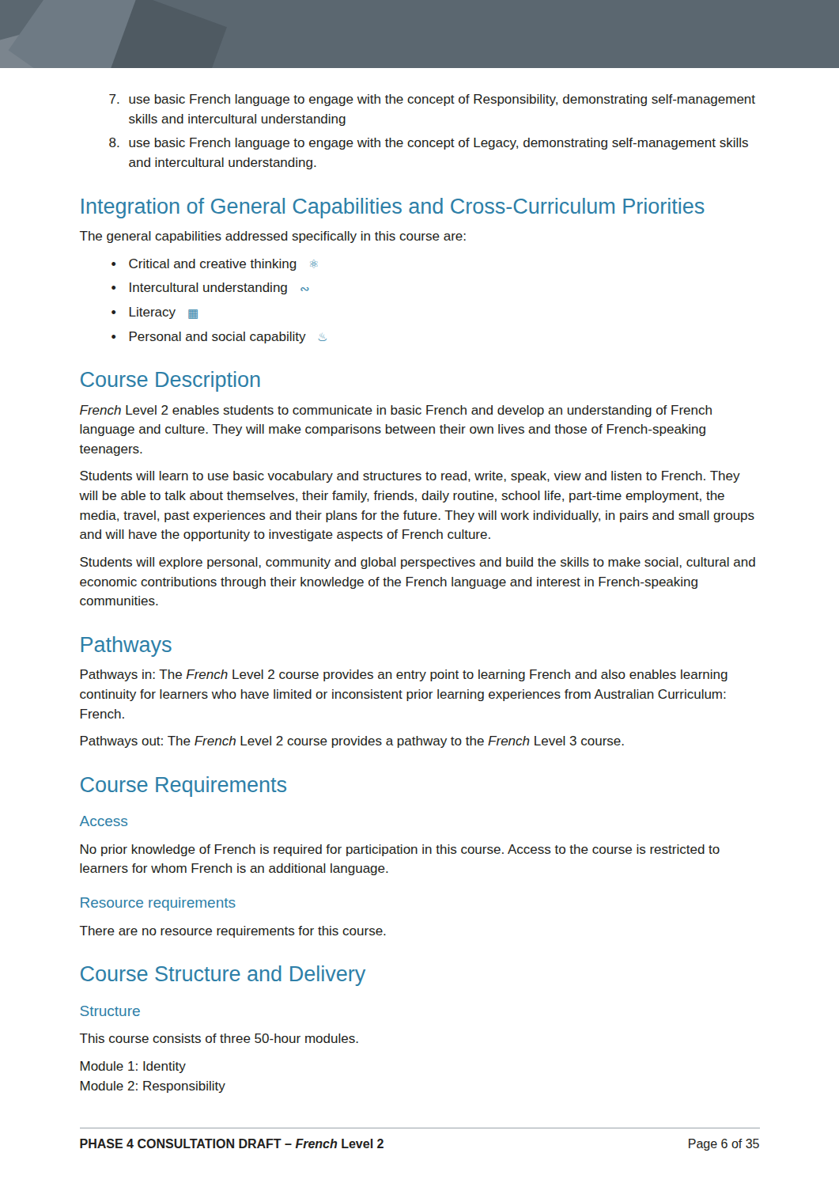use basic French language to engage with the concept of Responsibility, demonstrating self-management skills and intercultural understanding
use basic French language to engage with the concept of Legacy, demonstrating self-management skills and intercultural understanding.
Integration of General Capabilities and Cross-Curriculum Priorities
The general capabilities addressed specifically in this course are:
Critical and creative thinking ⚛
Intercultural understanding ∾
Literacy ▦
Personal and social capability ♨
Course Description
French Level 2 enables students to communicate in basic French and develop an understanding of French language and culture. They will make comparisons between their own lives and those of French-speaking teenagers.
Students will learn to use basic vocabulary and structures to read, write, speak, view and listen to French. They will be able to talk about themselves, their family, friends, daily routine, school life, part-time employment, the media, travel, past experiences and their plans for the future. They will work individually, in pairs and small groups and will have the opportunity to investigate aspects of French culture.
Students will explore personal, community and global perspectives and build the skills to make social, cultural and economic contributions through their knowledge of the French language and interest in French-speaking communities.
Pathways
Pathways in: The French Level 2 course provides an entry point to learning French and also enables learning continuity for learners who have limited or inconsistent prior learning experiences from Australian Curriculum: French.
Pathways out: The French Level 2 course provides a pathway to the French Level 3 course.
Course Requirements
Access
No prior knowledge of French is required for participation in this course. Access to the course is restricted to learners for whom French is an additional language.
Resource requirements
There are no resource requirements for this course.
Course Structure and Delivery
Structure
This course consists of three 50-hour modules.
Module 1: Identity
Module 2: Responsibility
PHASE 4 CONSULTATION DRAFT – French Level 2
Page 6 of 35